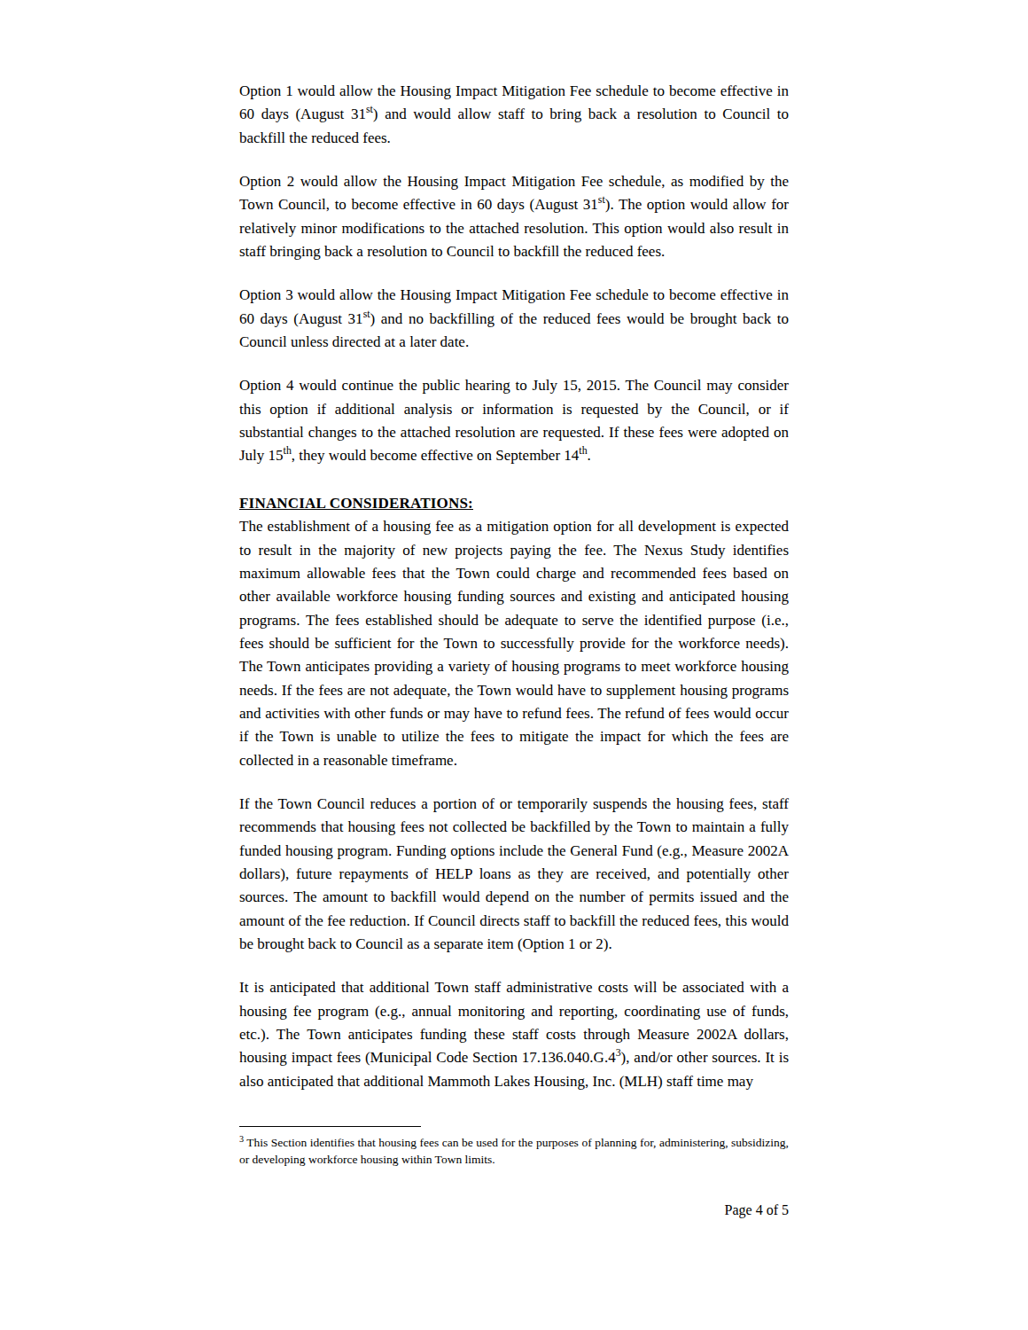Option 1 would allow the Housing Impact Mitigation Fee schedule to become effective in 60 days (August 31st) and would allow staff to bring back a resolution to Council to backfill the reduced fees.
Option 2 would allow the Housing Impact Mitigation Fee schedule, as modified by the Town Council, to become effective in 60 days (August 31st). The option would allow for relatively minor modifications to the attached resolution. This option would also result in staff bringing back a resolution to Council to backfill the reduced fees.
Option 3 would allow the Housing Impact Mitigation Fee schedule to become effective in 60 days (August 31st) and no backfilling of the reduced fees would be brought back to Council unless directed at a later date.
Option 4 would continue the public hearing to July 15, 2015. The Council may consider this option if additional analysis or information is requested by the Council, or if substantial changes to the attached resolution are requested. If these fees were adopted on July 15th, they would become effective on September 14th.
Financial Considerations:
The establishment of a housing fee as a mitigation option for all development is expected to result in the majority of new projects paying the fee. The Nexus Study identifies maximum allowable fees that the Town could charge and recommended fees based on other available workforce housing funding sources and existing and anticipated housing programs. The fees established should be adequate to serve the identified purpose (i.e., fees should be sufficient for the Town to successfully provide for the workforce needs). The Town anticipates providing a variety of housing programs to meet workforce housing needs. If the fees are not adequate, the Town would have to supplement housing programs and activities with other funds or may have to refund fees. The refund of fees would occur if the Town is unable to utilize the fees to mitigate the impact for which the fees are collected in a reasonable timeframe.
If the Town Council reduces a portion of or temporarily suspends the housing fees, staff recommends that housing fees not collected be backfilled by the Town to maintain a fully funded housing program. Funding options include the General Fund (e.g., Measure 2002A dollars), future repayments of HELP loans as they are received, and potentially other sources. The amount to backfill would depend on the number of permits issued and the amount of the fee reduction. If Council directs staff to backfill the reduced fees, this would be brought back to Council as a separate item (Option 1 or 2).
It is anticipated that additional Town staff administrative costs will be associated with a housing fee program (e.g., annual monitoring and reporting, coordinating use of funds, etc.). The Town anticipates funding these staff costs through Measure 2002A dollars, housing impact fees (Municipal Code Section 17.136.040.G.43), and/or other sources. It is also anticipated that additional Mammoth Lakes Housing, Inc. (MLH) staff time may
3 This Section identifies that housing fees can be used for the purposes of planning for, administering, subsidizing, or developing workforce housing within Town limits.
Page 4 of 5